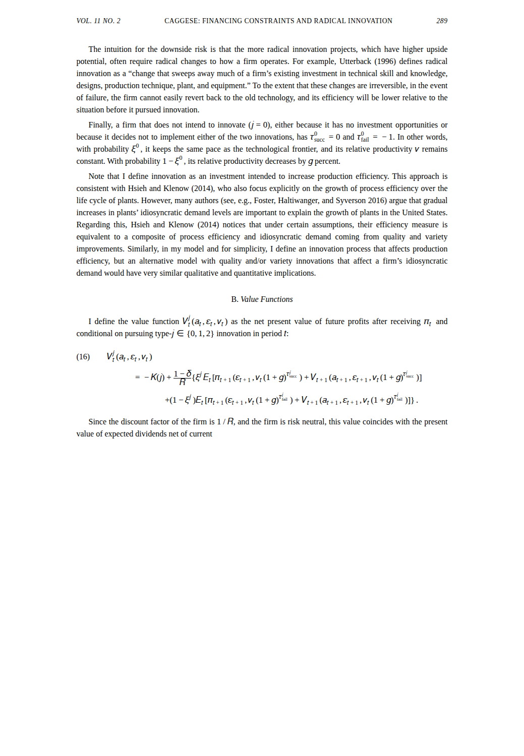VOL. 11 NO. 2 CAGGESE: FINANCING CONSTRAINTS AND RADICAL INNOVATION 289
The intuition for the downside risk is that the more radical innovation projects, which have higher upside potential, often require radical changes to how a firm operates. For example, Utterback (1996) defines radical innovation as a “change that sweeps away much of a firm’s existing investment in technical skill and knowledge, designs, production technique, plant, and equipment.” To the extent that these changes are irreversible, in the event of failure, the firm cannot easily revert back to the old technology, and its efficiency will be lower relative to the situation before it pursued innovation.
Finally, a firm that does not intend to innovate (j=0), either because it has no investment opportunities or because it decides not to implement either of the two innovations, has τsucc0=0 and τfail0=−1. In other words, with probability ξ0, it keeps the same pace as the technological frontier, and its relative productivity v remains constant. With probability 1−ξ0, its relative productivity decreases by g percent.
Note that I define innovation as an investment intended to increase production efficiency. This approach is consistent with Hsieh and Klenow (2014), who also focus explicitly on the growth of process efficiency over the life cycle of plants. However, many authors (see, e.g., Foster, Haltiwanger, and Syverson 2016) argue that gradual increases in plants’ idiosyncratic demand levels are important to explain the growth of plants in the United States. Regarding this, Hsieh and Klenow (2014) notices that under certain assumptions, their efficiency measure is equivalent to a composite of process efficiency and idiosyncratic demand coming from quality and variety improvements. Similarly, in my model and for simplicity, I define an innovation process that affects production efficiency, but an alternative model with quality and/or variety innovations that affect a firm’s idiosyncratic demand would have very similar qualitative and quantitative implications.
B. Value Functions
I define the value function Vtj(at,εt,vt) as the net present value of future profits after receiving πt and conditional on pursuing type-j∈{0,1,2} innovation in period t:
(16) Vtj (at,εt,vt)
= −K(j) + 1−δR { ξj Et [ πt+1 ( εt+1 , vt (1+g)τsuccj ) + Vt+1 ( at+1 , εt+1 , vt (1+g)τsuccj ) ]
+ (1−ξj) Et [ πt+1 ( εt+1 , vt (1+g)τfailj ) + Vt+1 ( at+1 , εt+1 , vt (1+g)τfailj ) ] } .
Since the discount factor of the firm is 1/R, and the firm is risk neutral, this value coincides with the present value of expected dividends net of current